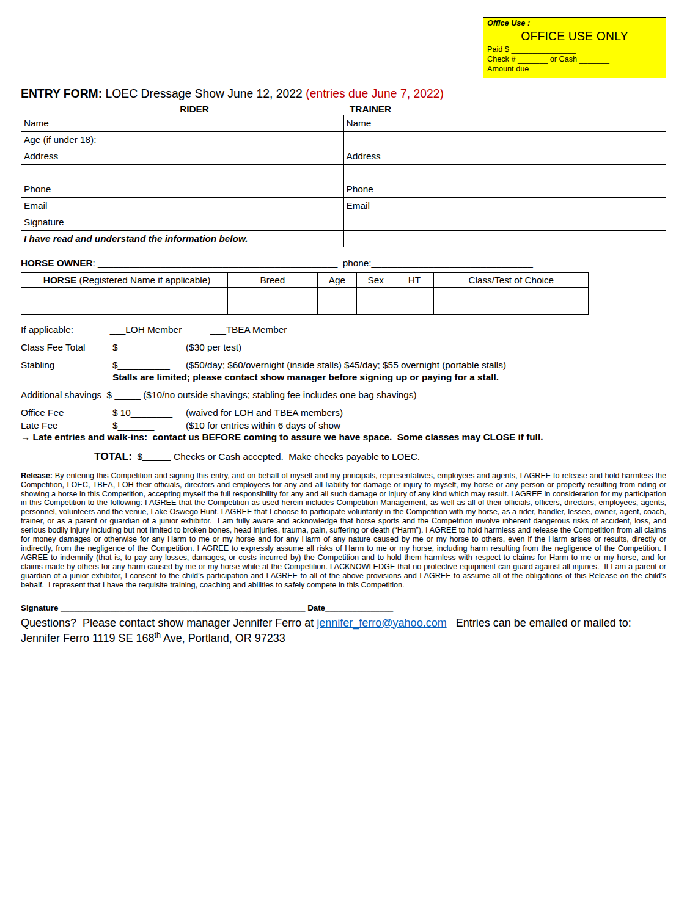Office Use :
OFFICE USE ONLY
Paid $ _______________
Check # _______ or Cash _______
Amount due ___________
ENTRY FORM: LOEC Dressage Show June 12, 2022 (entries due June 7, 2022)
RIDER
TRAINER
| Name | Name |
| Age (if under 18): | |
| Address | Address |
| Phone | Phone |
| Email | Email |
| Signature | |
| I have read and understand the information below. | |
HORSE OWNER: ______________________________________________ phone:_______________________________
| HORSE (Registered Name if applicable) | Breed | Age | Sex | HT | Class/Test of Choice | |
| --- | --- | --- | --- | --- | --- | --- |
If applicable: ___LOH Member ___TBEA Member
Class Fee Total$__________($30 per test)
Stabling$__________($50/day; $60/overnight (inside stalls) $45/day; $55 overnight (portable stalls)
Stalls are limited; please contact show manager before signing up or paying for a stall.
Additional shavings $ _____ ($10/no outside shavings; stabling fee includes one bag shavings)
Office Fee$ 10________(waived for LOH and TBEA members)
Late Fee$_______($10 for entries within 6 days of show
→ Late entries and walk-ins: contact us BEFORE coming to assure we have space. Some classes may CLOSE if full.
TOTAL: $ Checks or Cash accepted. Make checks payable to LOEC.
Release: By entering this Competition and signing this entry, and on behalf of myself and my principals, representatives, employees and agents, I AGREE to release and hold harmless the Competition, LOEC, TBEA, LOH their officials, directors and employees for any and all liability for damage or injury to myself, my horse or any person or property resulting from riding or showing a horse in this Competition, accepting myself the full responsibility for any and all such damage or injury of any kind which may result. I AGREE in consideration for my participation in this Competition to the following: I AGREE that the Competition as used herein includes Competition Management, as well as all of their officials, officers, directors, employees, agents, personnel, volunteers and the venue, Lake Oswego Hunt. I AGREE that I choose to participate voluntarily in the Competition with my horse, as a rider, handler, lessee, owner, agent, coach, trainer, or as a parent or guardian of a junior exhibitor. I am fully aware and acknowledge that horse sports and the Competition involve inherent dangerous risks of accident, loss, and serious bodily injury including but not limited to broken bones, head injuries, trauma, pain, suffering or death (“Harm”). I AGREE to hold harmless and release the Competition from all claims for money damages or otherwise for any Harm to me or my horse and for any Harm of any nature caused by me or my horse to others, even if the Harm arises or results, directly or indirectly, from the negligence of the Competition. I AGREE to expressly assume all risks of Harm to me or my horse, including harm resulting from the negligence of the Competition. I AGREE to indemnify (that is, to pay any losses, damages, or costs incurred by) the Competition and to hold them harmless with respect to claims for Harm to me or my horse, and for claims made by others for any harm caused by me or my horse while at the Competition. I ACKNOWLEDGE that no protective equipment can guard against all injuries. If I am a parent or guardian of a junior exhibitor, I consent to the child’s participation and I AGREE to all of the above provisions and I AGREE to assume all of the obligations of this Release on the child’s behalf. I represent that I have the requisite training, coaching and abilities to safely compete in this Competition.
Signature ______________________________________________________ Date_______________
Questions? Please contact show manager Jennifer Ferro at jennifer_ferro@yahoo.com Entries can be emailed or mailed to: Jennifer Ferro 1119 SE 168th Ave, Portland, OR 97233